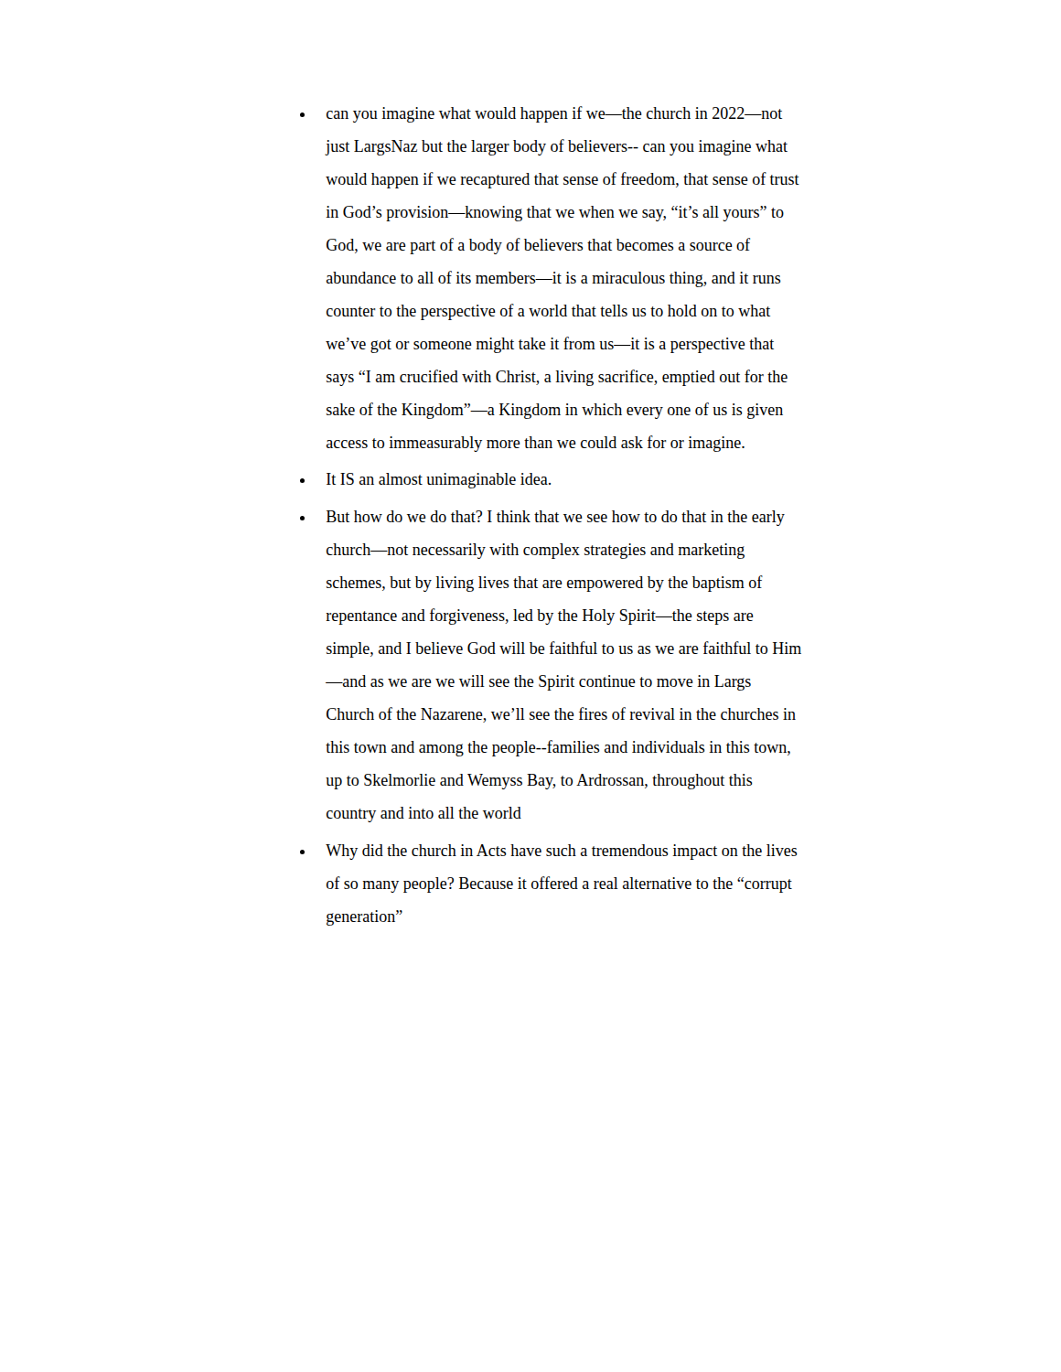can you imagine what would happen if we—the church in 2022—not just LargsNaz but the larger body of believers-- can you imagine what would happen if we recaptured that sense of freedom, that sense of trust in God’s provision—knowing that we when we say, “it’s all yours” to God, we are part of a body of believers that becomes a source of abundance to all of its members—it is a miraculous thing, and it runs counter to the perspective of a world that tells us to hold on to what we’ve got or someone might take it from us—it is a perspective that says “I am crucified with Christ, a living sacrifice, emptied out for the sake of the Kingdom”—a Kingdom in which every one of us is given access to immeasurably more than we could ask for or imagine.
It IS an almost unimaginable idea.
But how do we do that? I think that we see how to do that in the early church—not necessarily with complex strategies and marketing schemes, but by living lives that are empowered by the baptism of repentance and forgiveness, led by the Holy Spirit—the steps are simple, and I believe God will be faithful to us as we are faithful to Him—and as we are we will see the Spirit continue to move in Largs Church of the Nazarene, we’ll see the fires of revival in the churches in this town and among the people--families and individuals in this town, up to Skelmorlie and Wemyss Bay, to Ardrossan, throughout this country and into all the world
Why did the church in Acts have such a tremendous impact on the lives of so many people? Because it offered a real alternative to the “corrupt generation”